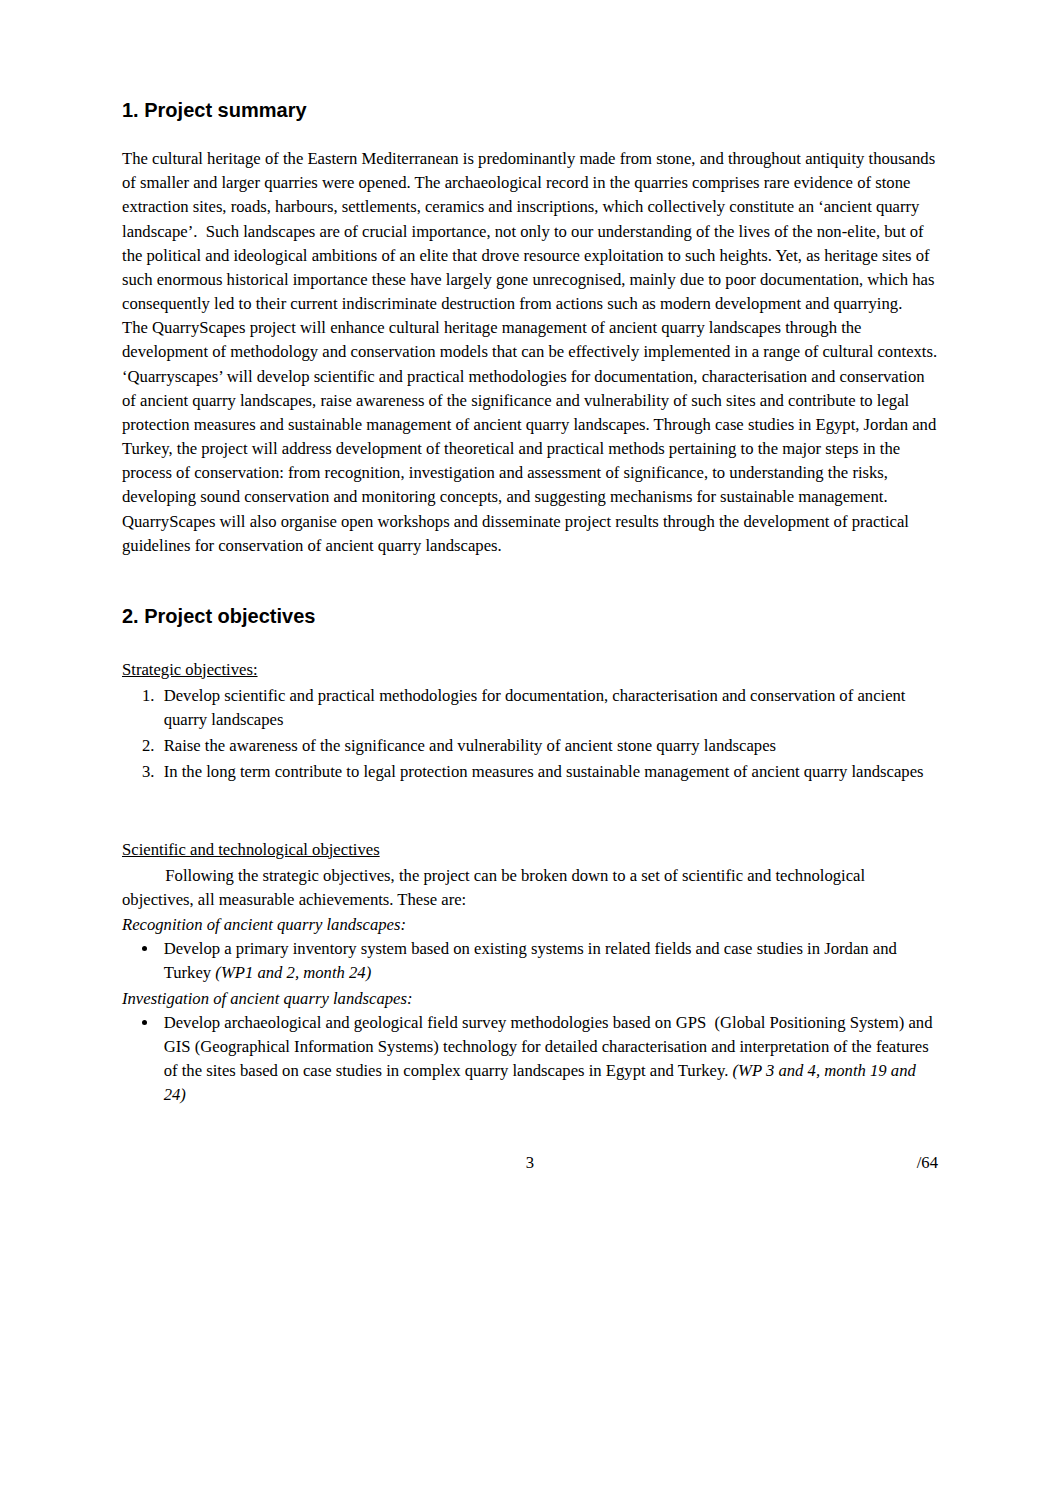1. Project summary
The cultural heritage of the Eastern Mediterranean is predominantly made from stone, and throughout antiquity thousands of smaller and larger quarries were opened. The archaeological record in the quarries comprises rare evidence of stone extraction sites, roads, harbours, settlements, ceramics and inscriptions, which collectively constitute an ‘ancient quarry landscape’. Such landscapes are of crucial importance, not only to our understanding of the lives of the non-elite, but of the political and ideological ambitions of an elite that drove resource exploitation to such heights. Yet, as heritage sites of such enormous historical importance these have largely gone unrecognised, mainly due to poor documentation, which has consequently led to their current indiscriminate destruction from actions such as modern development and quarrying.
The QuarryScapes project will enhance cultural heritage management of ancient quarry landscapes through the development of methodology and conservation models that can be effectively implemented in a range of cultural contexts. ‘Quarryscapes’ will develop scientific and practical methodologies for documentation, characterisation and conservation of ancient quarry landscapes, raise awareness of the significance and vulnerability of such sites and contribute to legal protection measures and sustainable management of ancient quarry landscapes. Through case studies in Egypt, Jordan and Turkey, the project will address development of theoretical and practical methods pertaining to the major steps in the process of conservation: from recognition, investigation and assessment of significance, to understanding the risks, developing sound conservation and monitoring concepts, and suggesting mechanisms for sustainable management. QuarryScapes will also organise open workshops and disseminate project results through the development of practical guidelines for conservation of ancient quarry landscapes.
2. Project objectives
Strategic objectives:
Develop scientific and practical methodologies for documentation, characterisation and conservation of ancient quarry landscapes
Raise the awareness of the significance and vulnerability of ancient stone quarry landscapes
In the long term contribute to legal protection measures and sustainable management of ancient quarry landscapes
Scientific and technological objectives
Following the strategic objectives, the project can be broken down to a set of scientific and technological objectives, all measurable achievements. These are:
Recognition of ancient quarry landscapes:
Develop a primary inventory system based on existing systems in related fields and case studies in Jordan and Turkey (WP1 and 2, month 24)
Investigation of ancient quarry landscapes:
Develop archaeological and geological field survey methodologies based on GPS (Global Positioning System) and GIS (Geographical Information Systems) technology for detailed characterisation and interpretation of the features of the sites based on case studies in complex quarry landscapes in Egypt and Turkey. (WP 3 and 4, month 19 and 24)
3 /64